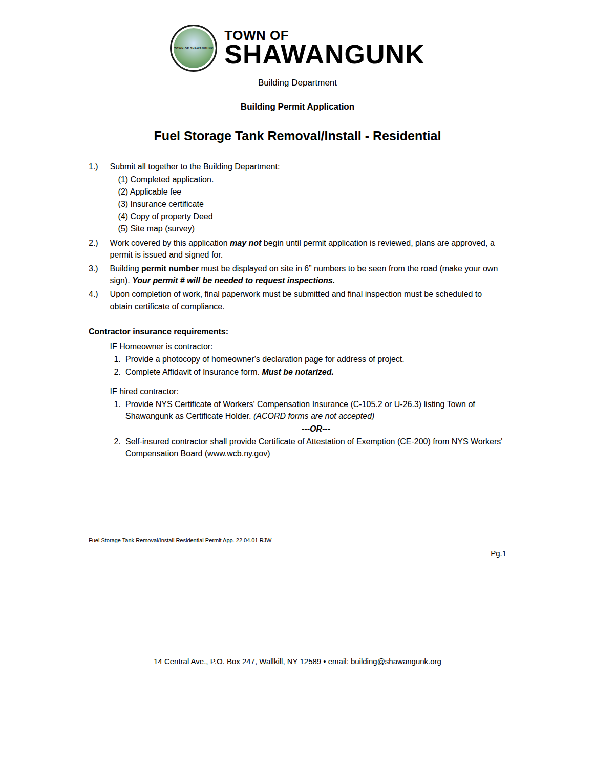TOWN OF SHAWANGUNK
Building Department
Building Permit Application
Fuel Storage Tank Removal/Install - Residential
1.) Submit all together to the Building Department:
(1) Completed application.
(2) Applicable fee
(3) Insurance certificate
(4) Copy of property Deed
(5) Site map (survey)
2.) Work covered by this application may not begin until permit application is reviewed, plans are approved, a permit is issued and signed for.
3.) Building permit number must be displayed on site in 6” numbers to be seen from the road (make your own sign). Your permit # will be needed to request inspections.
4.) Upon completion of work, final paperwork must be submitted and final inspection must be scheduled to obtain certificate of compliance.
Contractor insurance requirements:
IF Homeowner is contractor:
Provide a photocopy of homeowner's declaration page for address of project.
Complete Affidavit of Insurance form. Must be notarized.
IF hired contractor:
Provide NYS Certificate of Workers' Compensation Insurance (C-105.2 or U-26.3) listing Town of Shawangunk as Certificate Holder. (ACORD forms are not accepted)
---OR---
Self-insured contractor shall provide Certificate of Attestation of Exemption (CE-200) from NYS Workers' Compensation Board (www.wcb.ny.gov)
Fuel Storage Tank Removal/Install Residential Permit App. 22.04.01 RJW
Pg.1
14 Central Ave., P.O. Box 247, Wallkill, NY 12589 • email: building@shawangunk.org